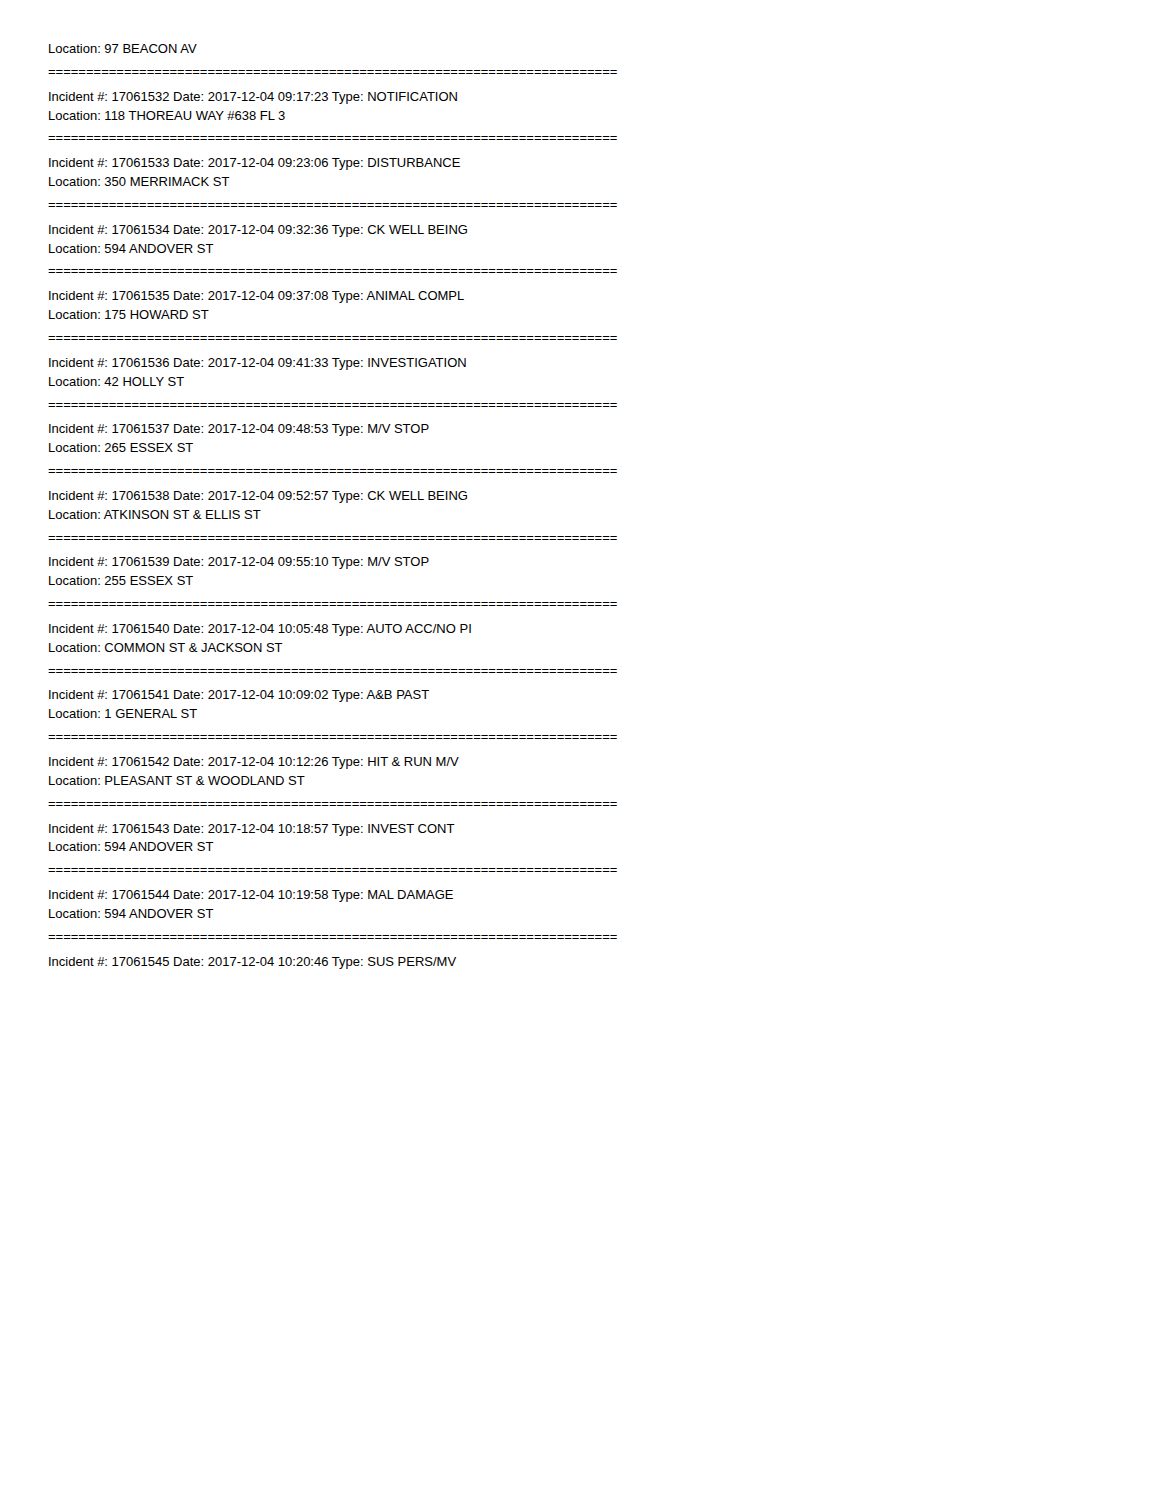Location: 97 BEACON AV
===========================================================================
Incident #: 17061532 Date: 2017-12-04 09:17:23 Type: NOTIFICATION
Location: 118 THOREAU WAY #638 FL 3
===========================================================================
Incident #: 17061533 Date: 2017-12-04 09:23:06 Type: DISTURBANCE
Location: 350 MERRIMACK ST
===========================================================================
Incident #: 17061534 Date: 2017-12-04 09:32:36 Type: CK WELL BEING
Location: 594 ANDOVER ST
===========================================================================
Incident #: 17061535 Date: 2017-12-04 09:37:08 Type: ANIMAL COMPL
Location: 175 HOWARD ST
===========================================================================
Incident #: 17061536 Date: 2017-12-04 09:41:33 Type: INVESTIGATION
Location: 42 HOLLY ST
===========================================================================
Incident #: 17061537 Date: 2017-12-04 09:48:53 Type: M/V STOP
Location: 265 ESSEX ST
===========================================================================
Incident #: 17061538 Date: 2017-12-04 09:52:57 Type: CK WELL BEING
Location: ATKINSON ST & ELLIS ST
===========================================================================
Incident #: 17061539 Date: 2017-12-04 09:55:10 Type: M/V STOP
Location: 255 ESSEX ST
===========================================================================
Incident #: 17061540 Date: 2017-12-04 10:05:48 Type: AUTO ACC/NO PI
Location: COMMON ST & JACKSON ST
===========================================================================
Incident #: 17061541 Date: 2017-12-04 10:09:02 Type: A&B PAST
Location: 1 GENERAL ST
===========================================================================
Incident #: 17061542 Date: 2017-12-04 10:12:26 Type: HIT & RUN M/V
Location: PLEASANT ST & WOODLAND ST
===========================================================================
Incident #: 17061543 Date: 2017-12-04 10:18:57 Type: INVEST CONT
Location: 594 ANDOVER ST
===========================================================================
Incident #: 17061544 Date: 2017-12-04 10:19:58 Type: MAL DAMAGE
Location: 594 ANDOVER ST
===========================================================================
Incident #: 17061545 Date: 2017-12-04 10:20:46 Type: SUS PERS/MV